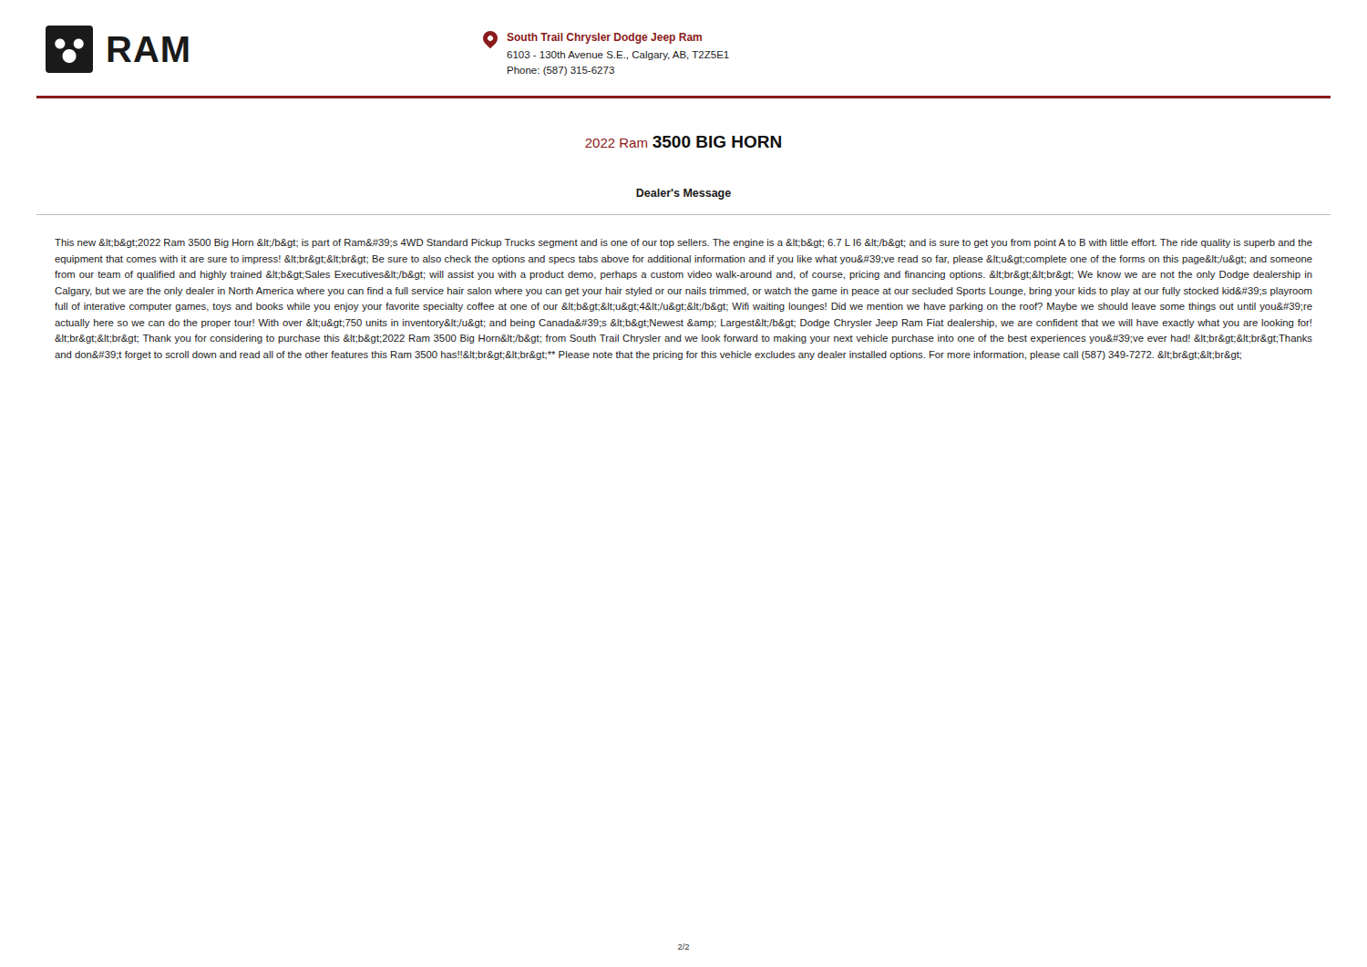RAM
South Trail Chrysler Dodge Jeep Ram
6103 - 130th Avenue S.E., Calgary, AB, T2Z5E1
Phone: (587) 315-6273
2022 Ram 3500 BIG HORN
Dealer's Message
This new &lt;b&gt;2022 Ram 3500 Big Horn &lt;/b&gt; is part of Ram&#39;s 4WD Standard Pickup Trucks segment and is one of our top sellers. The engine is a &lt;b&gt; 6.7 L I6 &lt;/b&gt; and is sure to get you from point A to B with little effort. The ride quality is superb and the equipment that comes with it are sure to impress! &lt;br&gt;&lt;br&gt; Be sure to also check the options and specs tabs above for additional information and if you like what you&#39;ve read so far, please &lt;u&gt;complete one of the forms on this page&lt;/u&gt; and someone from our team of qualified and highly trained &lt;b&gt;Sales Executives&lt;/b&gt; will assist you with a product demo, perhaps a custom video walk-around and, of course, pricing and financing options. &lt;br&gt;&lt;br&gt; We know we are not the only Dodge dealership in Calgary, but we are the only dealer in North America where you can find a full service hair salon where you can get your hair styled or our nails trimmed, or watch the game in peace at our secluded Sports Lounge, bring your kids to play at our fully stocked kid&#39;s playroom full of interative computer games, toys and books while you enjoy your favorite specialty coffee at one of our &lt;b&gt;&lt;u&gt;4&lt;/u&gt;&lt;/b&gt; Wifi waiting lounges! Did we mention we have parking on the roof? Maybe we should leave some things out until you&#39;re actually here so we can do the proper tour! With over &lt;u&gt;750 units in inventory&lt;/u&gt; and being Canada&#39;s &lt;b&gt;Newest &amp; Largest&lt;/b&gt; Dodge Chrysler Jeep Ram Fiat dealership, we are confident that we will have exactly what you are looking for! &lt;br&gt;&lt;br&gt; Thank you for considering to purchase this &lt;b&gt;2022 Ram 3500 Big Horn&lt;/b&gt; from South Trail Chrysler and we look forward to making your next vehicle purchase into one of the best experiences you&#39;ve ever had! &lt;br&gt;&lt;br&gt;Thanks and don&#39;t forget to scroll down and read all of the other features this Ram 3500 has!!&lt;br&gt;&lt;br&gt;** Please note that the pricing for this vehicle excludes any dealer installed options. For more information, please call (587) 349-7272. &lt;br&gt;&lt;br&gt;
2/2